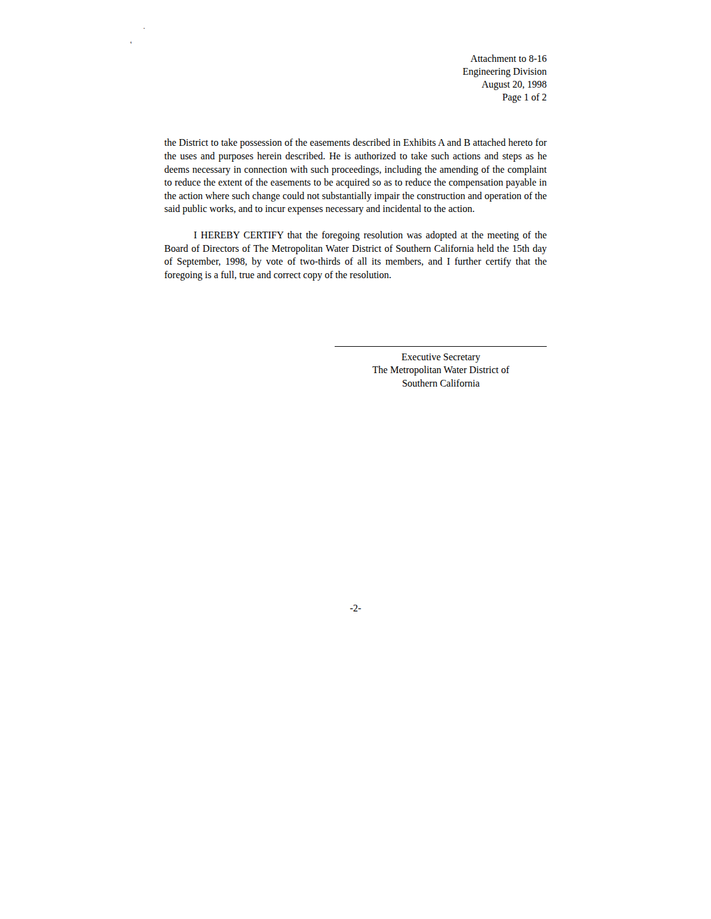. ‘
Attachment to 8-16
Engineering Division
August 20, 1998
Page 1 of 2
the District to take possession of the easements described in Exhibits A and B attached hereto for the uses and purposes herein described. He is authorized to take such actions and steps as he deems necessary in connection with such proceedings, including the amending of the complaint to reduce the extent of the easements to be acquired so as to reduce the compensation payable in the action where such change could not substantially impair the construction and operation of the said public works, and to incur expenses necessary and incidental to the action.
I HEREBY CERTIFY that the foregoing resolution was adopted at the meeting of the Board of Directors of The Metropolitan Water District of Southern California held the 15th day of September, 1998, by vote of two-thirds of all its members, and I further certify that the foregoing is a full, true and correct copy of the resolution.
Executive Secretary
The Metropolitan Water District of
Southern California
-2-